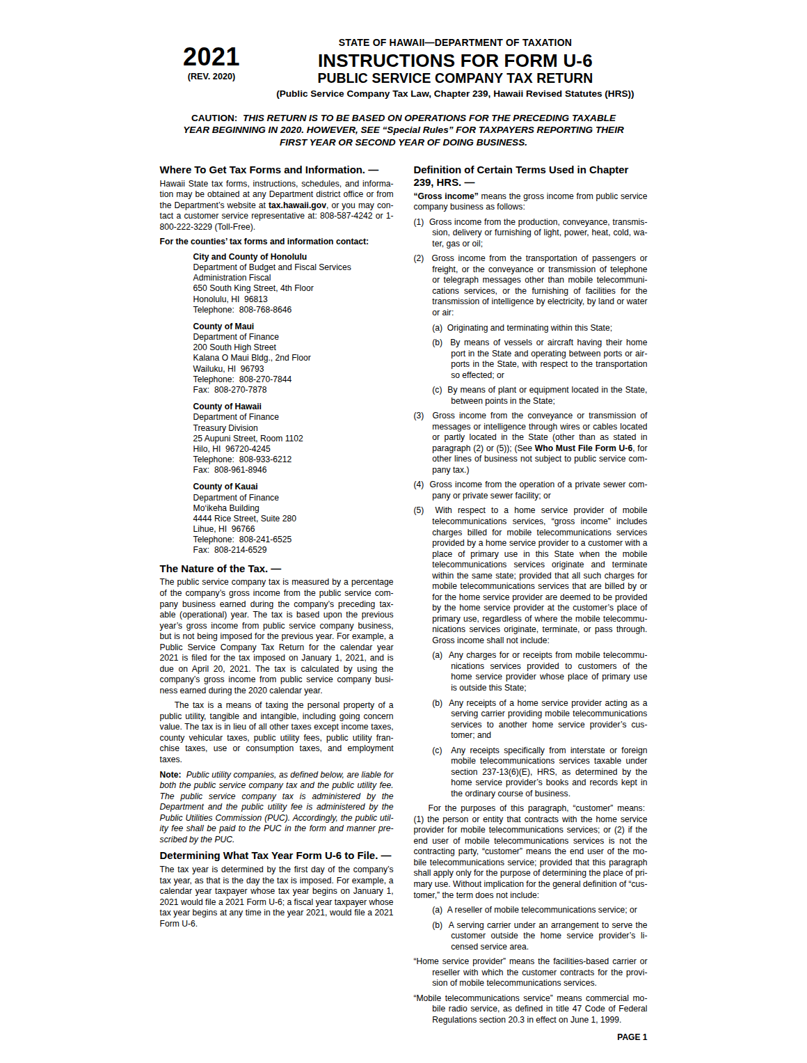2021
(REV. 2020)
STATE OF HAWAII—DEPARTMENT OF TAXATION
INSTRUCTIONS FOR FORM U-6
PUBLIC SERVICE COMPANY TAX RETURN
(Public Service Company Tax Law, Chapter 239, Hawaii Revised Statutes (HRS))
CAUTION: THIS RETURN IS TO BE BASED ON OPERATIONS FOR THE PRECEDING TAXABLE YEAR BEGINNING IN 2020. HOWEVER, SEE “Special Rules” FOR TAXPAYERS REPORTING THEIR FIRST YEAR OR SECOND YEAR OF DOING BUSINESS.
Where To Get Tax Forms and Information. —
Hawaii State tax forms, instructions, schedules, and information may be obtained at any Department district office or from the Department’s website at tax.hawaii.gov, or you may contact a customer service representative at: 808-587-4242 or 1-800-222-3229 (Toll-Free).
For the counties’ tax forms and information contact:
City and County of Honolulu
Department of Budget and Fiscal Services
Administration Fiscal
650 South King Street, 4th Floor
Honolulu, HI 96813
Telephone: 808-768-8646
County of Maui
Department of Finance
200 South High Street
Kalana O Maui Bldg., 2nd Floor
Wailuku, HI 96793
Telephone: 808-270-7844
Fax: 808-270-7878
County of Hawaii
Department of Finance
Treasury Division
25 Aupuni Street, Room 1102
Hilo, HI 96720-4245
Telephone: 808-933-6212
Fax: 808-961-8946
County of Kauai
Department of Finance
Mo‘ikeha Building
4444 Rice Street, Suite 280
Lihue, HI 96766
Telephone: 808-241-6525
Fax: 808-214-6529
The Nature of the Tax. —
The public service company tax is measured by a percentage of the company’s gross income from the public service company business earned during the company’s preceding taxable (operational) year. The tax is based upon the previous year’s gross income from public service company business, but is not being imposed for the previous year. For example, a Public Service Company Tax Return for the calendar year 2021 is filed for the tax imposed on January 1, 2021, and is due on April 20, 2021. The tax is calculated by using the company’s gross income from public service company business earned during the 2020 calendar year.
The tax is a means of taxing the personal property of a public utility, tangible and intangible, including going concern value. The tax is in lieu of all other taxes except income taxes, county vehicular taxes, public utility fees, public utility franchise taxes, use or consumption taxes, and employment taxes.
Note: Public utility companies, as defined below, are liable for both the public service company tax and the public utility fee. The public service company tax is administered by the Department and the public utility fee is administered by the Public Utilities Commission (PUC). Accordingly, the public utility fee shall be paid to the PUC in the form and manner prescribed by the PUC.
Determining What Tax Year Form U-6 to File. —
The tax year is determined by the first day of the company’s tax year, as that is the day the tax is imposed. For example, a calendar year taxpayer whose tax year begins on January 1, 2021 would file a 2021 Form U-6; a fiscal year taxpayer whose tax year begins at any time in the year 2021, would file a 2021 Form U-6.
Definition of Certain Terms Used in Chapter 239, HRS. —
“Gross income” means the gross income from public service company business as follows:
(1) Gross income from the production, conveyance, transmission, delivery or furnishing of light, power, heat, cold, water, gas or oil;
(2) Gross income from the transportation of passengers or freight, or the conveyance or transmission of telephone or telegraph messages other than mobile telecommunications services, or the furnishing of facilities for the transmission of intelligence by electricity, by land or water or air:
(a) Originating and terminating within this State;
(b) By means of vessels or aircraft having their home port in the State and operating between ports or airports in the State, with respect to the transportation so effected; or
(c) By means of plant or equipment located in the State, between points in the State;
(3) Gross income from the conveyance or transmission of messages or intelligence through wires or cables located or partly located in the State (other than as stated in paragraph (2) or (5)); (See Who Must File Form U-6, for other lines of business not subject to public service company tax.)
(4) Gross income from the operation of a private sewer company or private sewer facility; or
(5) With respect to a home service provider of mobile telecommunications services, “gross income” includes charges billed for mobile telecommunications services provided by a home service provider to a customer with a place of primary use in this State when the mobile telecommunications services originate and terminate within the same state; provided that all such charges for mobile telecommunications services that are billed by or for the home service provider are deemed to be provided by the home service provider at the customer’s place of primary use, regardless of where the mobile telecommunications services originate, terminate, or pass through. Gross income shall not include:
(a) Any charges for or receipts from mobile telecommunications services provided to customers of the home service provider whose place of primary use is outside this State;
(b) Any receipts of a home service provider acting as a serving carrier providing mobile telecommunications services to another home service provider’s customer; and
(c) Any receipts specifically from interstate or foreign mobile telecommunications services taxable under section 237-13(6)(E), HRS, as determined by the home service provider’s books and records kept in the ordinary course of business.
For the purposes of this paragraph, “customer” means: (1) the person or entity that contracts with the home service provider for mobile telecommunications services; or (2) if the end user of mobile telecommunications services is not the contracting party, “customer” means the end user of the mobile telecommunications service; provided that this paragraph shall apply only for the purpose of determining the place of primary use. Without implication for the general definition of “customer,” the term does not include:
(a) A reseller of mobile telecommunications service; or
(b) A serving carrier under an arrangement to serve the customer outside the home service provider’s licensed service area.
“Home service provider” means the facilities-based carrier or reseller with which the customer contracts for the provision of mobile telecommunications services.
“Mobile telecommunications service” means commercial mobile radio service, as defined in title 47 Code of Federal Regulations section 20.3 in effect on June 1, 1999.
PAGE 1